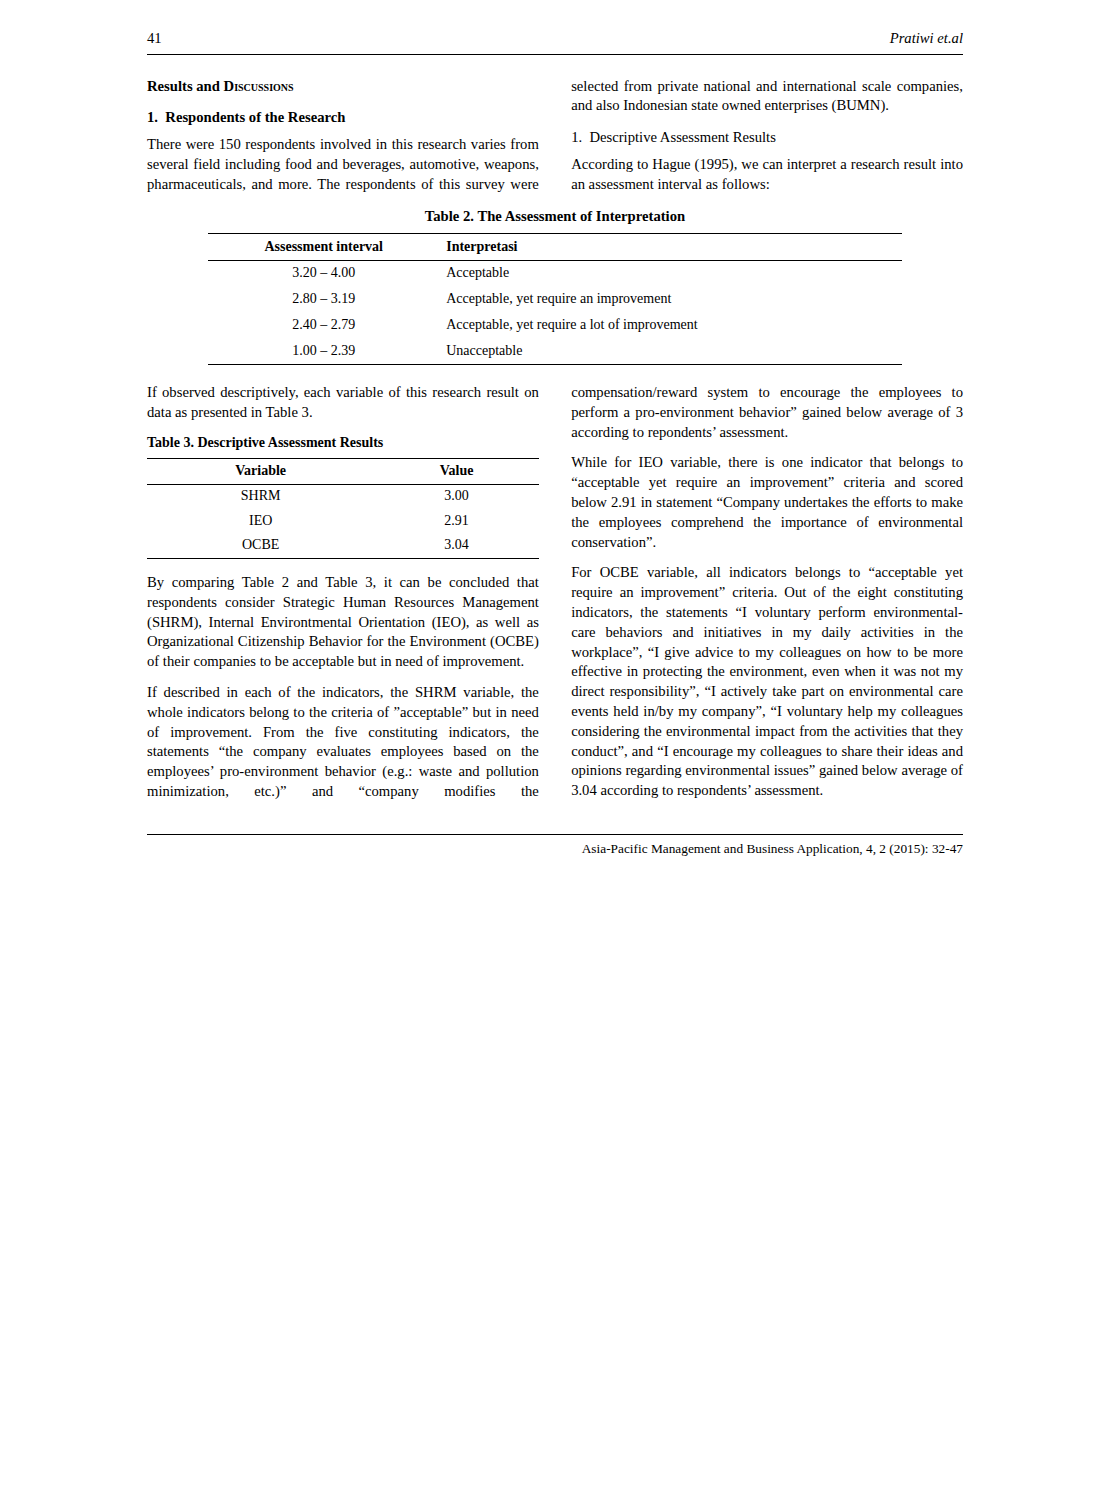41 Pratiwi et.al
Results and Dıscussıons
1. Respondents of the Research
There were 150 respondents involved in this research varies from several field including food and beverages, automotive, weapons, pharmaceuticals, and more. The respondents of this survey were selected from private national and international scale companies, and also Indonesian state owned enterprises (BUMN).
1. Descriptive Assessment Results
According to Hague (1995), we can interpret a research result into an assessment interval as follows:
Table 2. The Assessment of Interpretation
| Assessment interval | Interpretasi |
| --- | --- |
| 3.20 – 4.00 | Acceptable |
| 2.80 – 3.19 | Acceptable, yet require an improvement |
| 2.40 – 2.79 | Acceptable, yet require a lot of improvement |
| 1.00 – 2.39 | Unacceptable |
If observed descriptively, each variable of this research result on data as presented in Table 3.
Table 3. Descriptive Assessment Results
| Variable | Value |
| --- | --- |
| SHRM | 3.00 |
| IEO | 2.91 |
| OCBE | 3.04 |
By comparing Table 2 and Table 3, it can be concluded that respondents consider Strategic Human Resources Management (SHRM), Internal Environtmental Orientation (IEO), as well as Organizational Citizenship Behavior for the Environment (OCBE) of their companies to be acceptable but in need of improvement.
If described in each of the indicators, the SHRM variable, the whole indicators belong to the criteria of ”acceptable” but in need of improvement. From the five constituting indicators, the statements “the company evaluates employees based on the employees’ pro-environment behavior (e.g.: waste and pollution minimization, etc.)” and “company modifies the compensation/reward system to encourage the employees to perform a pro-environment behavior” gained below average of 3 according to repondents’ assessment.
While for IEO variable, there is one indicator that belongs to “acceptable yet require an improvement” criteria and scored below 2.91 in statement “Company undertakes the efforts to make the employees comprehend the importance of environmental conservation”.
For OCBE variable, all indicators belongs to “acceptable yet require an improvement” criteria. Out of the eight constituting indicators, the statements “I voluntary perform environmental-care behaviors and initiatives in my daily activities in the workplace”, “I give advice to my colleagues on how to be more effective in protecting the environment, even when it was not my direct responsibility”, “I actively take part on environmental care events held in/by my company”, “I voluntary help my colleagues considering the environmental impact from the activities that they conduct”, and “I encourage my colleagues to share their ideas and opinions regarding environmental issues” gained below average of 3.04 according to respondents’ assessment.
Asia-Pacific Management and Business Application, 4, 2 (2015): 32-47